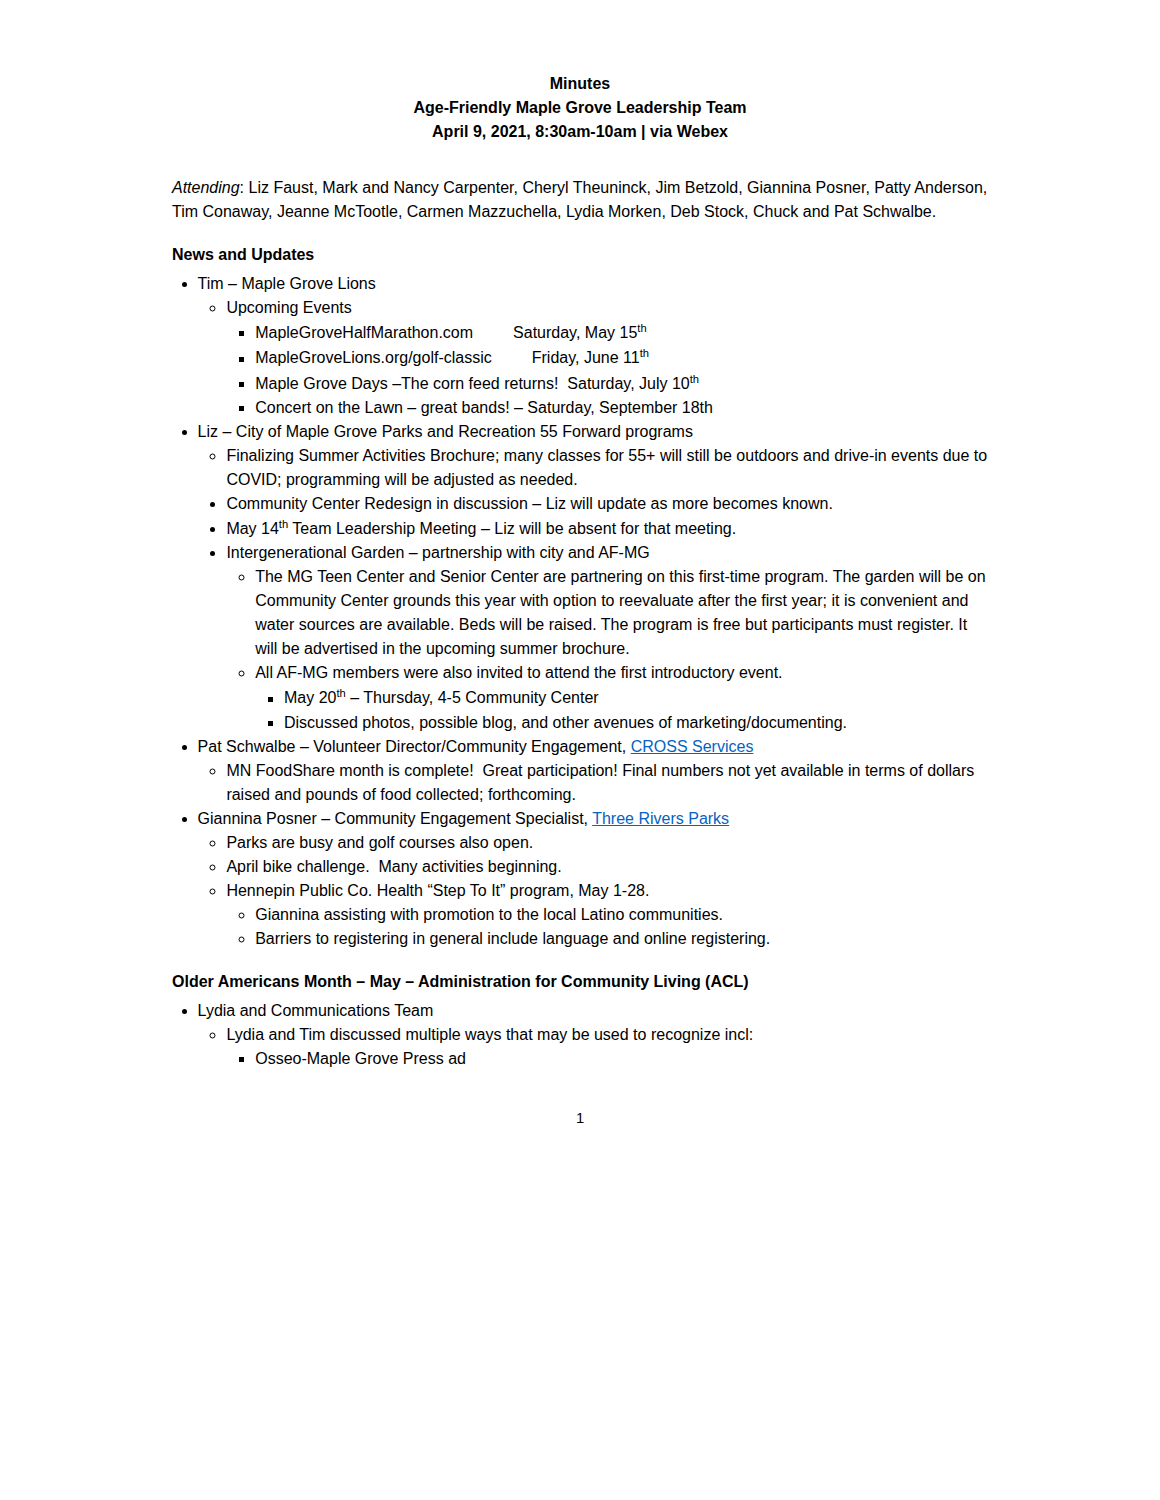Minutes
Age-Friendly Maple Grove Leadership Team
April 9, 2021, 8:30am-10am | via Webex
Attending: Liz Faust, Mark and Nancy Carpenter, Cheryl Theuninck, Jim Betzold, Giannina Posner, Patty Anderson, Tim Conaway, Jeanne McTootle, Carmen Mazzuchella, Lydia Morken, Deb Stock, Chuck and Pat Schwalbe.
News and Updates
Tim – Maple Grove Lions
Upcoming Events
MapleGroveHalfMarathon.comSaturday, May 15th
MapleGroveLions.org/golf-classicFriday, June 11th
Maple Grove Days –The corn feed returns! Saturday, July 10th
Concert on the Lawn – great bands! – Saturday, September 18th
Liz – City of Maple Grove Parks and Recreation 55 Forward programs
Finalizing Summer Activities Brochure; many classes for 55+ will still be outdoors and drive-in events due to COVID; programming will be adjusted as needed.
Community Center Redesign in discussion – Liz will update as more becomes known.
May 14th Team Leadership Meeting – Liz will be absent for that meeting.
Intergenerational Garden – partnership with city and AF-MG
The MG Teen Center and Senior Center are partnering on this first-time program. The garden will be on Community Center grounds this year with option to reevaluate after the first year; it is convenient and water sources are available. Beds will be raised. The program is free but participants must register. It will be advertised in the upcoming summer brochure.
All AF-MG members were also invited to attend the first introductory event.
May 20th – Thursday, 4-5 Community Center
Discussed photos, possible blog, and other avenues of marketing/documenting.
Pat Schwalbe – Volunteer Director/Community Engagement, CROSS Services
MN FoodShare month is complete! Great participation! Final numbers not yet available in terms of dollars raised and pounds of food collected; forthcoming.
Giannina Posner – Community Engagement Specialist, Three Rivers Parks
Parks are busy and golf courses also open.
April bike challenge. Many activities beginning.
Hennepin Public Co. Health “Step To It” program, May 1-28.
Giannina assisting with promotion to the local Latino communities.
Barriers to registering in general include language and online registering.
Older Americans Month – May – Administration for Community Living (ACL)
Lydia and Communications Team
Lydia and Tim discussed multiple ways that may be used to recognize incl:
Osseo-Maple Grove Press ad
1